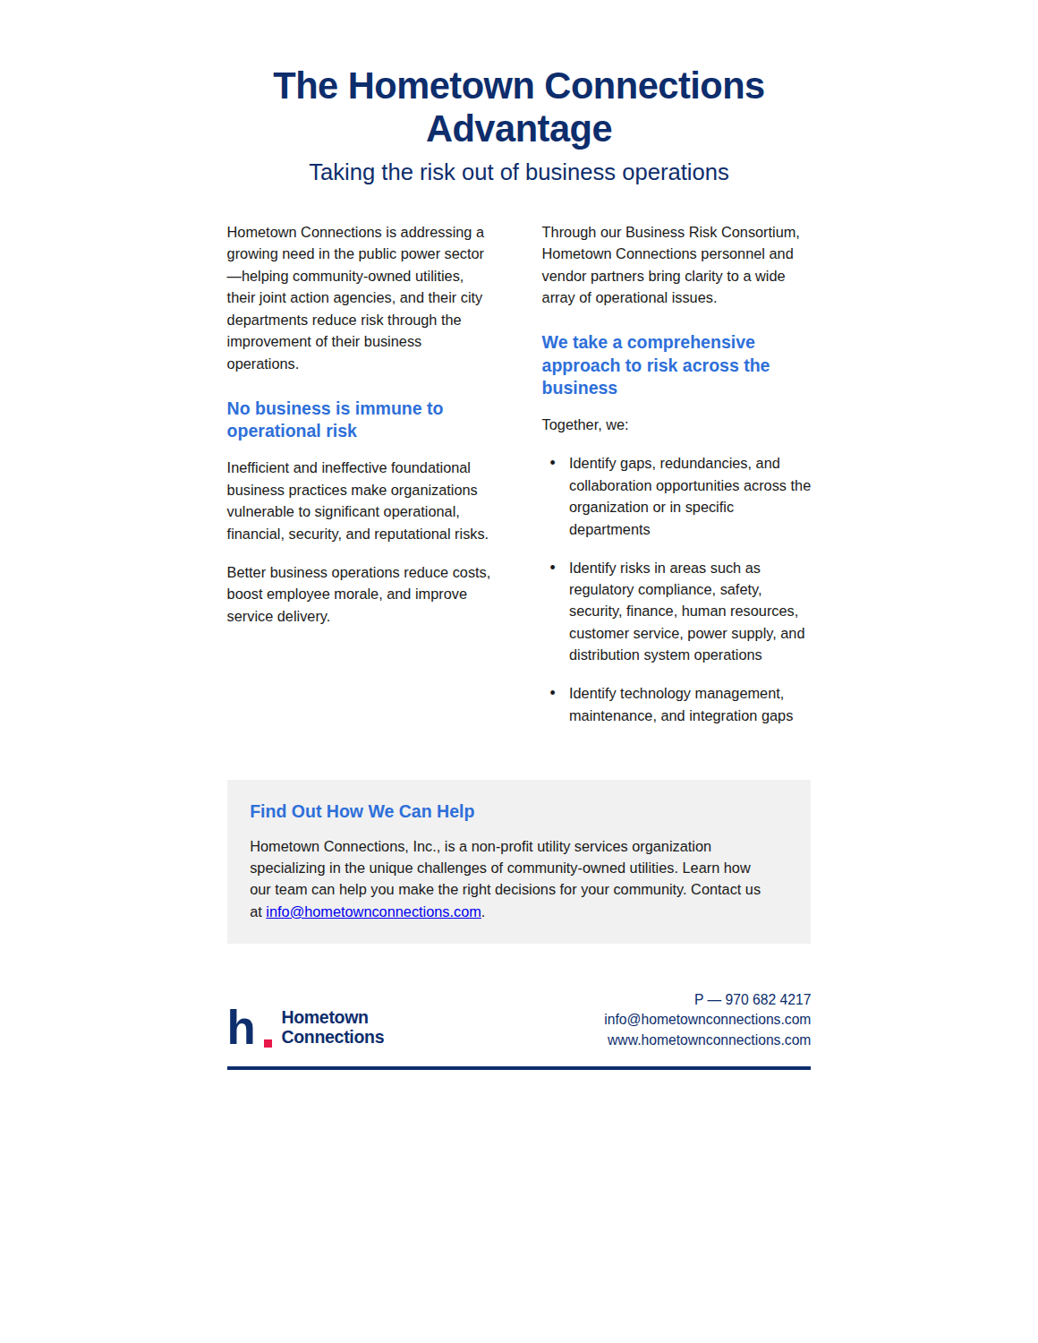The Hometown Connections Advantage
Taking the risk out of business operations
Hometown Connections is addressing a growing need in the public power sector—helping community-owned utilities, their joint action agencies, and their city departments reduce risk through the improvement of their business operations.
No business is immune to operational risk
Inefficient and ineffective foundational business practices make organizations vulnerable to significant operational, financial, security, and reputational risks.
Better business operations reduce costs, boost employee morale, and improve service delivery.
Through our Business Risk Consortium, Hometown Connections personnel and vendor partners bring clarity to a wide array of operational issues.
We take a comprehensive approach to risk across the business
Together, we:
Identify gaps, redundancies, and collaboration opportunities across the organization or in specific departments
Identify risks in areas such as regulatory compliance, safety, security, finance, human resources, customer service, power supply, and distribution system operations
Identify technology management, maintenance, and integration gaps
Find Out How We Can Help
Hometown Connections, Inc., is a non-profit utility services organization specializing in the unique challenges of community-owned utilities. Learn how our team can help you make the right decisions for your community. Contact us at info@hometownconnections.com.
h
Hometown
Connections
P — 970 682 4217
info@hometownconnections.com
www.hometownconnections.com